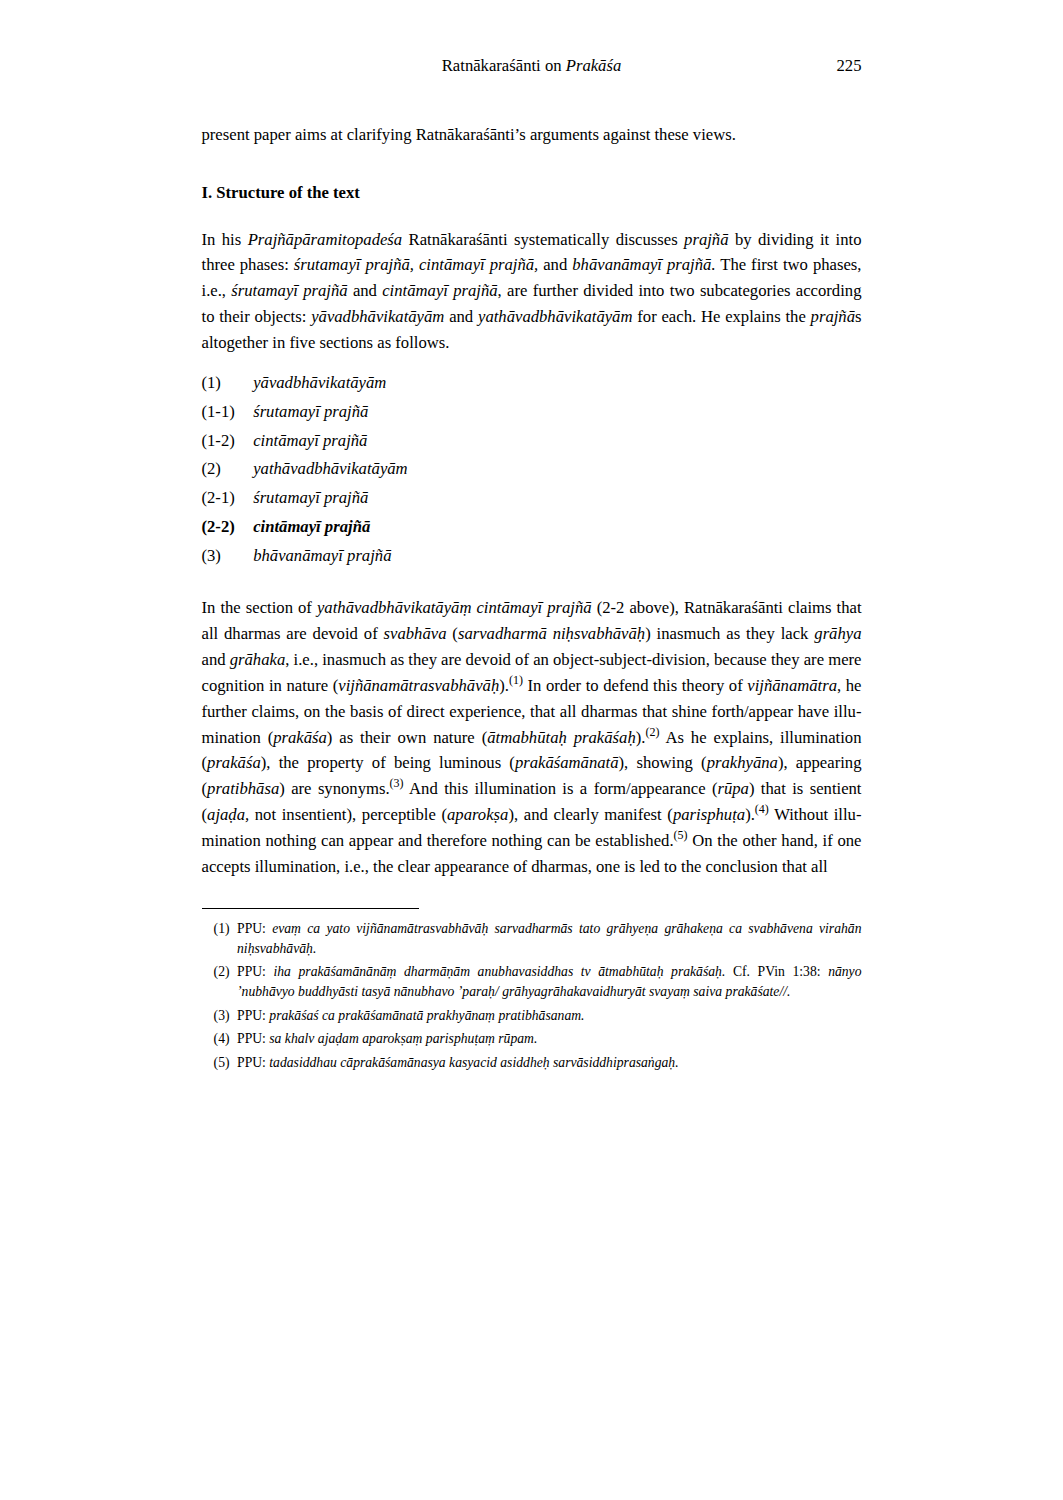Ratnākaraśānti on Prakāśa 225
present paper aims at clarifying Ratnākaraśānti’s arguments against these views.
I. Structure of the text
In his Prajñāpāramitopadeśa Ratnākaraśānti systematically discusses prajñā by dividing it into three phases: śrutamayī prajñā, cintāmayī prajñā, and bhāvanāmayī prajñā. The first two phases, i.e., śrutamayī prajñā and cintāmayī prajñā, are further divided into two subcategories according to their objects: yāvadbhāvikatāyām and yathāvadbhāvikatāyām for each. He explains the prajñās altogether in five sections as follows.
(1) yāvadbhāvikatāyām
(1-1) śrutamayī prajñā
(1-2) cintāmayī prajñā
(2) yathāvadbhāvikatāyām
(2-1) śrutamayī prajñā
(2-2) cintāmayī prajñā
(3) bhāvanāmayī prajñā
In the section of yathāvadbhāvikatāyāṃ cintāmayī prajñā (2-2 above), Ratnākaraśānti claims that all dharmas are devoid of svabhāva (sarvadharmā niḥsvabhāvāḥ) inasmuch as they lack grāhya and grāhaka, i.e., inasmuch as they are devoid of an object-subject-division, because they are mere cognition in nature (vijñānamātrasvabhāvāḥ).(1) In order to defend this theory of vijñānamātra, he further claims, on the basis of direct experience, that all dharmas that shine forth/appear have illumination (prakāśa) as their own nature (ātmabhūtaḥ prakāśaḥ).(2) As he explains, illumination (prakāśa), the property of being luminous (prakāśamānatā), showing (prakhyāna), appearing (pratibhāsa) are synonyms.(3) And this illumination is a form/appearance (rūpa) that is sentient (ajaḍa, not insentient), perceptible (aparokṣa), and clearly manifest (parisphuṭa).(4) Without illumination nothing can appear and therefore nothing can be established.(5) On the other hand, if one accepts illumination, i.e., the clear appearance of dharmas, one is led to the conclusion that all
(1)
PPU: evaṃ ca yato vijñānamātrasvabhāvāḥ sarvadharmās tato grāhyeṇa grāhakeṇa ca svabhāvena virahān niḥsvabhāvāḥ.
(2)
PPU: iha prakāśamānānāṃ dharmāṇām anubhavasiddhas tv ātmabhūtaḥ prakāśaḥ. Cf. PVin 1:38: nānyo ’nubhāvyo buddhyāsti tasyā nānubhavo ’paraḥ/ grāhyagrāhakavaidhuryāt svayaṃ saiva prakāśate//.
(3)
PPU: prakāśaś ca prakāśamānatā prakhyānaṃ pratibhāsanam.
(4)
PPU: sa khalv ajaḍam aparokṣaṃ parisphuṭaṃ rūpam.
(5)
PPU: tadasiddhau cāprakāśamānasya kasyacid asiddheḥ sarvāsiddhiprasaṅgaḥ.